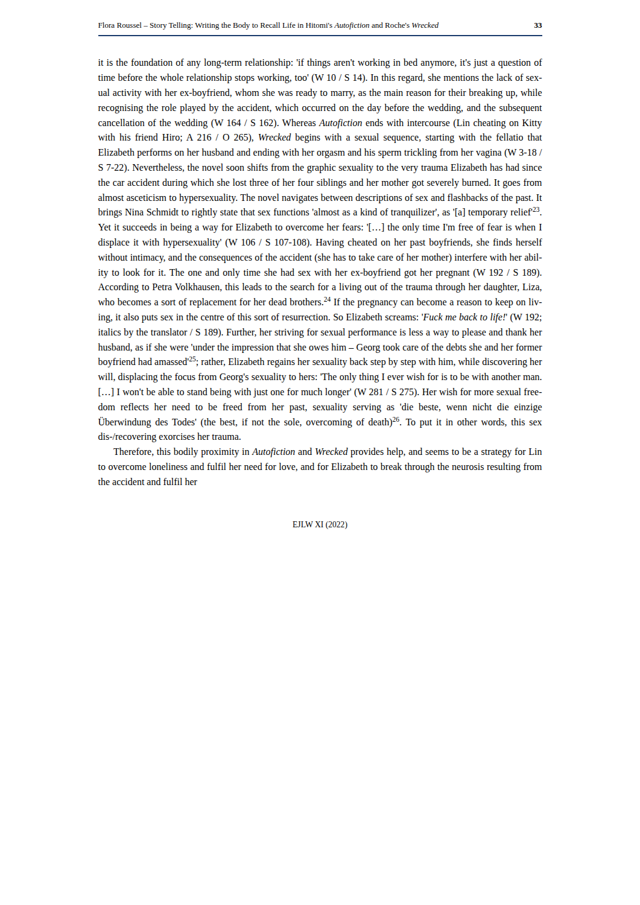Flora Roussel – Story Telling: Writing the Body to Recall Life in Hitomi's Autofiction and Roche's Wrecked 33
it is the foundation of any long-term relationship: 'if things aren't working in bed anymore, it's just a question of time before the whole relationship stops working, too' (W 10 / S 14). In this regard, she mentions the lack of sexual activity with her ex-boyfriend, whom she was ready to marry, as the main reason for their breaking up, while recognising the role played by the accident, which occurred on the day before the wedding, and the subsequent cancellation of the wedding (W 164 / S 162). Whereas Autofiction ends with intercourse (Lin cheating on Kitty with his friend Hiro; A 216 / O 265), Wrecked begins with a sexual sequence, starting with the fellatio that Elizabeth performs on her husband and ending with her orgasm and his sperm trickling from her vagina (W 3-18 / S 7-22). Nevertheless, the novel soon shifts from the graphic sexuality to the very trauma Elizabeth has had since the car accident during which she lost three of her four siblings and her mother got severely burned. It goes from almost asceticism to hypersexuality. The novel navigates between descriptions of sex and flashbacks of the past. It brings Nina Schmidt to rightly state that sex functions 'almost as a kind of tranquilizer', as '[a] temporary relief'23. Yet it succeeds in being a way for Elizabeth to overcome her fears: '[…] the only time I'm free of fear is when I displace it with hypersexuality' (W 106 / S 107-108). Having cheated on her past boyfriends, she finds herself without intimacy, and the consequences of the accident (she has to take care of her mother) interfere with her ability to look for it. The one and only time she had sex with her ex-boyfriend got her pregnant (W 192 / S 189). According to Petra Volkhausen, this leads to the search for a living out of the trauma through her daughter, Liza, who becomes a sort of replacement for her dead brothers.24 If the pregnancy can become a reason to keep on living, it also puts sex in the centre of this sort of resurrection. So Elizabeth screams: 'Fuck me back to life!' (W 192; italics by the translator / S 189). Further, her striving for sexual performance is less a way to please and thank her husband, as if she were 'under the impression that she owes him – Georg took care of the debts she and her former boyfriend had amassed'25; rather, Elizabeth regains her sexuality back step by step with him, while discovering her will, displacing the focus from Georg's sexuality to hers: 'The only thing I ever wish for is to be with another man. […] I won't be able to stand being with just one for much longer' (W 281 / S 275). Her wish for more sexual freedom reflects her need to be freed from her past, sexuality serving as 'die beste, wenn nicht die einzige Überwindung des Todes' (the best, if not the sole, overcoming of death)26. To put it in other words, this sex dis-/recovering exorcises her trauma.
Therefore, this bodily proximity in Autofiction and Wrecked provides help, and seems to be a strategy for Lin to overcome loneliness and fulfil her need for love, and for Elizabeth to break through the neurosis resulting from the accident and fulfil her
EJLW XI (2022)